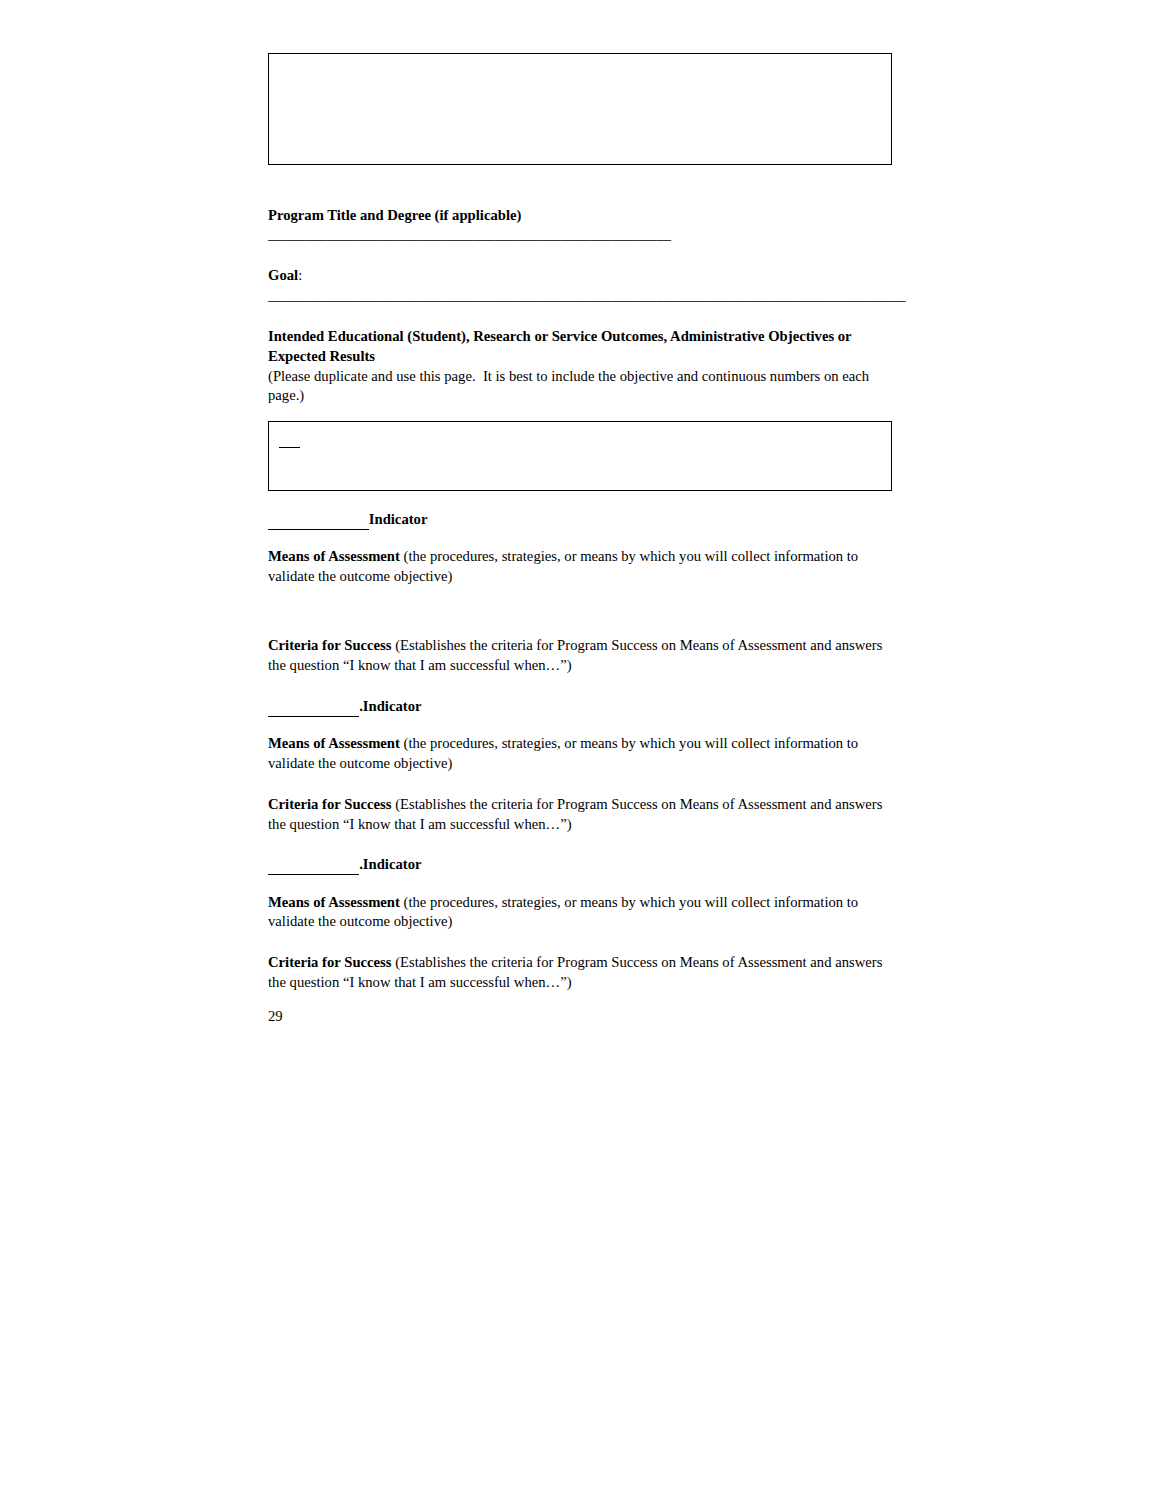Program Title and Degree (if applicable) _______________________________________________________
Goal: _______________________________________________________________________________________
Intended Educational (Student), Research or Service Outcomes, Administrative Objectives or Expected Results
(Please duplicate and use this page. It is best to include the objective and continuous numbers on each page.)
Indicator
Means of Assessment (the procedures, strategies, or means by which you will collect information to validate the outcome objective)
Criteria for Success (Establishes the criteria for Program Success on Means of Assessment and answers the question “I know that I am successful when…”)
.Indicator
Means of Assessment (the procedures, strategies, or means by which you will collect information to validate the outcome objective)
Criteria for Success (Establishes the criteria for Program Success on Means of Assessment and answers the question “I know that I am successful when…”)
.Indicator
Means of Assessment (the procedures, strategies, or means by which you will collect information to validate the outcome objective)
Criteria for Success (Establishes the criteria for Program Success on Means of Assessment and answers the question “I know that I am successful when…”)
29